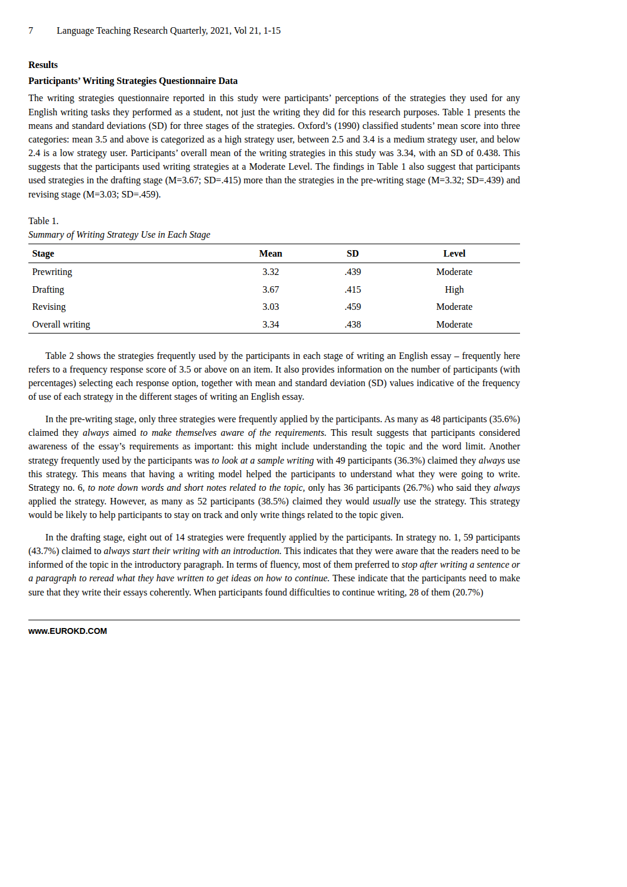7 Language Teaching Research Quarterly, 2021, Vol 21, 1-15
Results
Participants’ Writing Strategies Questionnaire Data
The writing strategies questionnaire reported in this study were participants’ perceptions of the strategies they used for any English writing tasks they performed as a student, not just the writing they did for this research purposes. Table 1 presents the means and standard deviations (SD) for three stages of the strategies. Oxford’s (1990) classified students’ mean score into three categories: mean 3.5 and above is categorized as a high strategy user, between 2.5 and 3.4 is a medium strategy user, and below 2.4 is a low strategy user. Participants’ overall mean of the writing strategies in this study was 3.34, with an SD of 0.438. This suggests that the participants used writing strategies at a Moderate Level. The findings in Table 1 also suggest that participants used strategies in the drafting stage (M=3.67; SD=.415) more than the strategies in the pre-writing stage (M=3.32; SD=.439) and revising stage (M=3.03; SD=.459).
Table 1. Summary of Writing Strategy Use in Each Stage
| Stage | Mean | SD | Level |
| --- | --- | --- | --- |
| Prewriting | 3.32 | .439 | Moderate |
| Drafting | 3.67 | .415 | High |
| Revising | 3.03 | .459 | Moderate |
| Overall writing | 3.34 | .438 | Moderate |
Table 2 shows the strategies frequently used by the participants in each stage of writing an English essay – frequently here refers to a frequency response score of 3.5 or above on an item. It also provides information on the number of participants (with percentages) selecting each response option, together with mean and standard deviation (SD) values indicative of the frequency of use of each strategy in the different stages of writing an English essay.
In the pre-writing stage, only three strategies were frequently applied by the participants. As many as 48 participants (35.6%) claimed they always aimed to make themselves aware of the requirements. This result suggests that participants considered awareness of the essay’s requirements as important: this might include understanding the topic and the word limit. Another strategy frequently used by the participants was to look at a sample writing with 49 participants (36.3%) claimed they always use this strategy. This means that having a writing model helped the participants to understand what they were going to write. Strategy no. 6, to note down words and short notes related to the topic, only has 36 participants (26.7%) who said they always applied the strategy. However, as many as 52 participants (38.5%) claimed they would usually use the strategy. This strategy would be likely to help participants to stay on track and only write things related to the topic given.
In the drafting stage, eight out of 14 strategies were frequently applied by the participants. In strategy no. 1, 59 participants (43.7%) claimed to always start their writing with an introduction. This indicates that they were aware that the readers need to be informed of the topic in the introductory paragraph. In terms of fluency, most of them preferred to stop after writing a sentence or a paragraph to reread what they have written to get ideas on how to continue. These indicate that the participants need to make sure that they write their essays coherently. When participants found difficulties to continue writing, 28 of them (20.7%)
www.EUROKD.COM